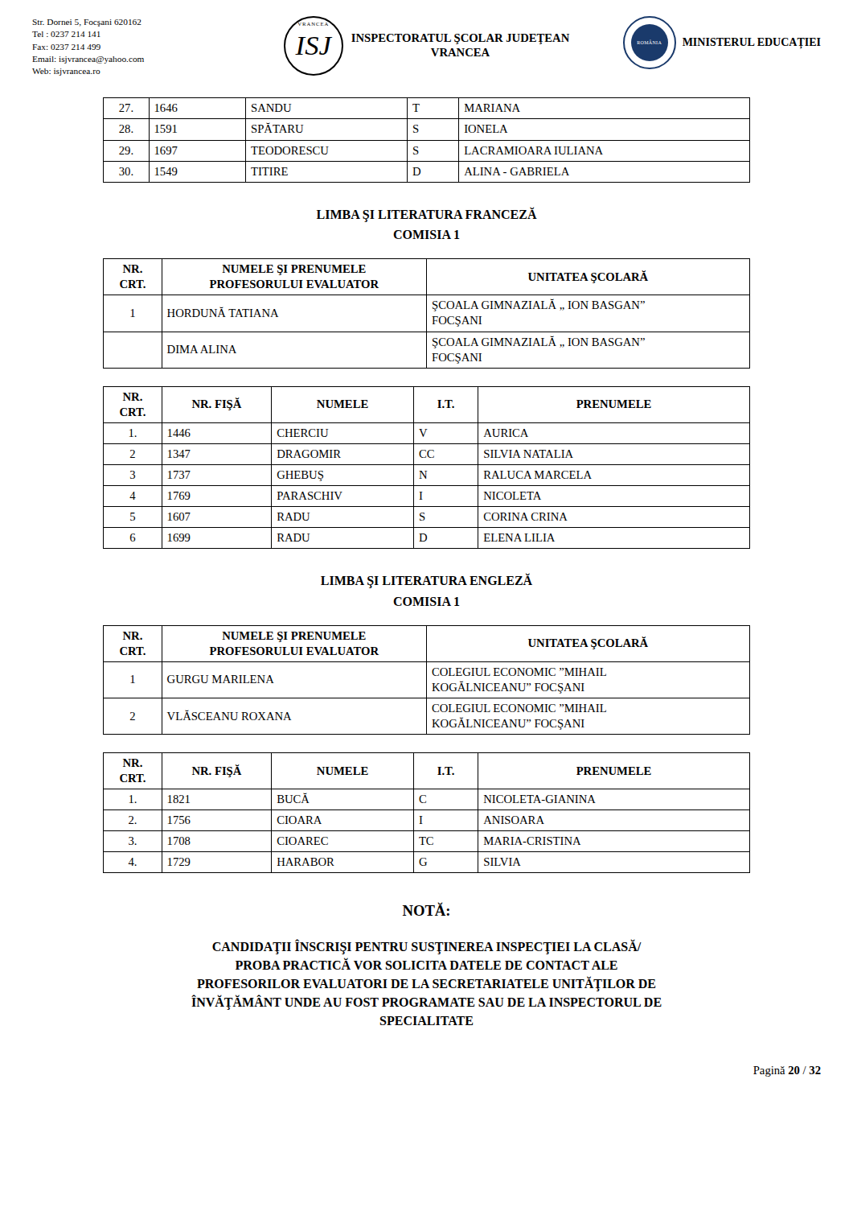Str. Dornei 5, Focşani 620162
Tel : 0237 214 141
Fax: 0237 214 499
Email: isjvrancea@yahoo.com
Web: isjvrancea.ro
VRANCEA ISJ
INSPECTORATUL ŞCOLAR JUDEŢEAN
VRANCEA
ROMÂNIA
MINISTERUL EDUCAȚIEI
| 27. | 1646 | SANDU | T | MARIANA |
| 28. | 1591 | SPĂTARU | S | IONELA |
| 29. | 1697 | TEODORESCU | S | LACRAMIOARA IULIANA |
| 30. | 1549 | TITIRE | D | ALINA - GABRIELA |
LIMBA ŞI LITERATURA FRANCEZĂ
COMISIA 1
| NR. CRT. | NUMELE ŞI PRENUMELE PROFESORULUI EVALUATOR | UNITATEA ŞCOLARĂ |
| --- | --- | --- |
| 1 | HORDUNĂ TATIANA | ŞCOALA GIMNAZIALĂ „ ION BASGAN” FOCŞANI |
| | DIMA ALINA | ŞCOALA GIMNAZIALĂ „ ION BASGAN” FOCŞANI |
| NR. CRT. | NR. FIŞĂ | NUMELE | I.T. | PRENUMELE |
| --- | --- | --- | --- | --- |
| 1. | 1446 | CHERCIU | V | AURICA |
| 2 | 1347 | DRAGOMIR | CC | SILVIA NATALIA |
| 3 | 1737 | GHEBUŞ | N | RALUCA MARCELA |
| 4 | 1769 | PARASCHIV | I | NICOLETA |
| 5 | 1607 | RADU | S | CORINA CRINA |
| 6 | 1699 | RADU | D | ELENA LILIA |
LIMBA ŞI LITERATURA ENGLEZĂ
COMISIA 1
| NR. CRT. | NUMELE ŞI PRENUMELE PROFESORULUI EVALUATOR | UNITATEA ŞCOLARĂ |
| --- | --- | --- |
| 1 | GURGU MARILENA | COLEGIUL ECONOMIC ”MIHAIL KOGĂLNICEANU” FOCŞANI |
| 2 | VLĂSCEANU ROXANA | COLEGIUL ECONOMIC ”MIHAIL KOGĂLNICEANU” FOCŞANI |
| NR. CRT. | NR. FIŞĂ | NUMELE | I.T. | PRENUMELE |
| --- | --- | --- | --- | --- |
| 1. | 1821 | BUCĂ | C | NICOLETA-GIANINA |
| 2. | 1756 | CIOARA | I | ANISOARA |
| 3. | 1708 | CIOAREC | TC | MARIA-CRISTINA |
| 4. | 1729 | HARABOR | G | SILVIA |
NOTĂ:
CANDIDAŢII ÎNSCRIŞI PENTRU SUSŢINEREA INSPECŢIEI LA CLASĂ/
PROBA PRACTICĂ VOR SOLICITA DATELE DE CONTACT ALE
PROFESORILOR EVALUATORI DE LA SECRETARIATELE UNITĂŢILOR DE
ÎNVĂŢĂMÂNT UNDE AU FOST PROGRAMATE SAU DE LA INSPECTORUL DE
SPECIALITATE
Pagină 20 / 32